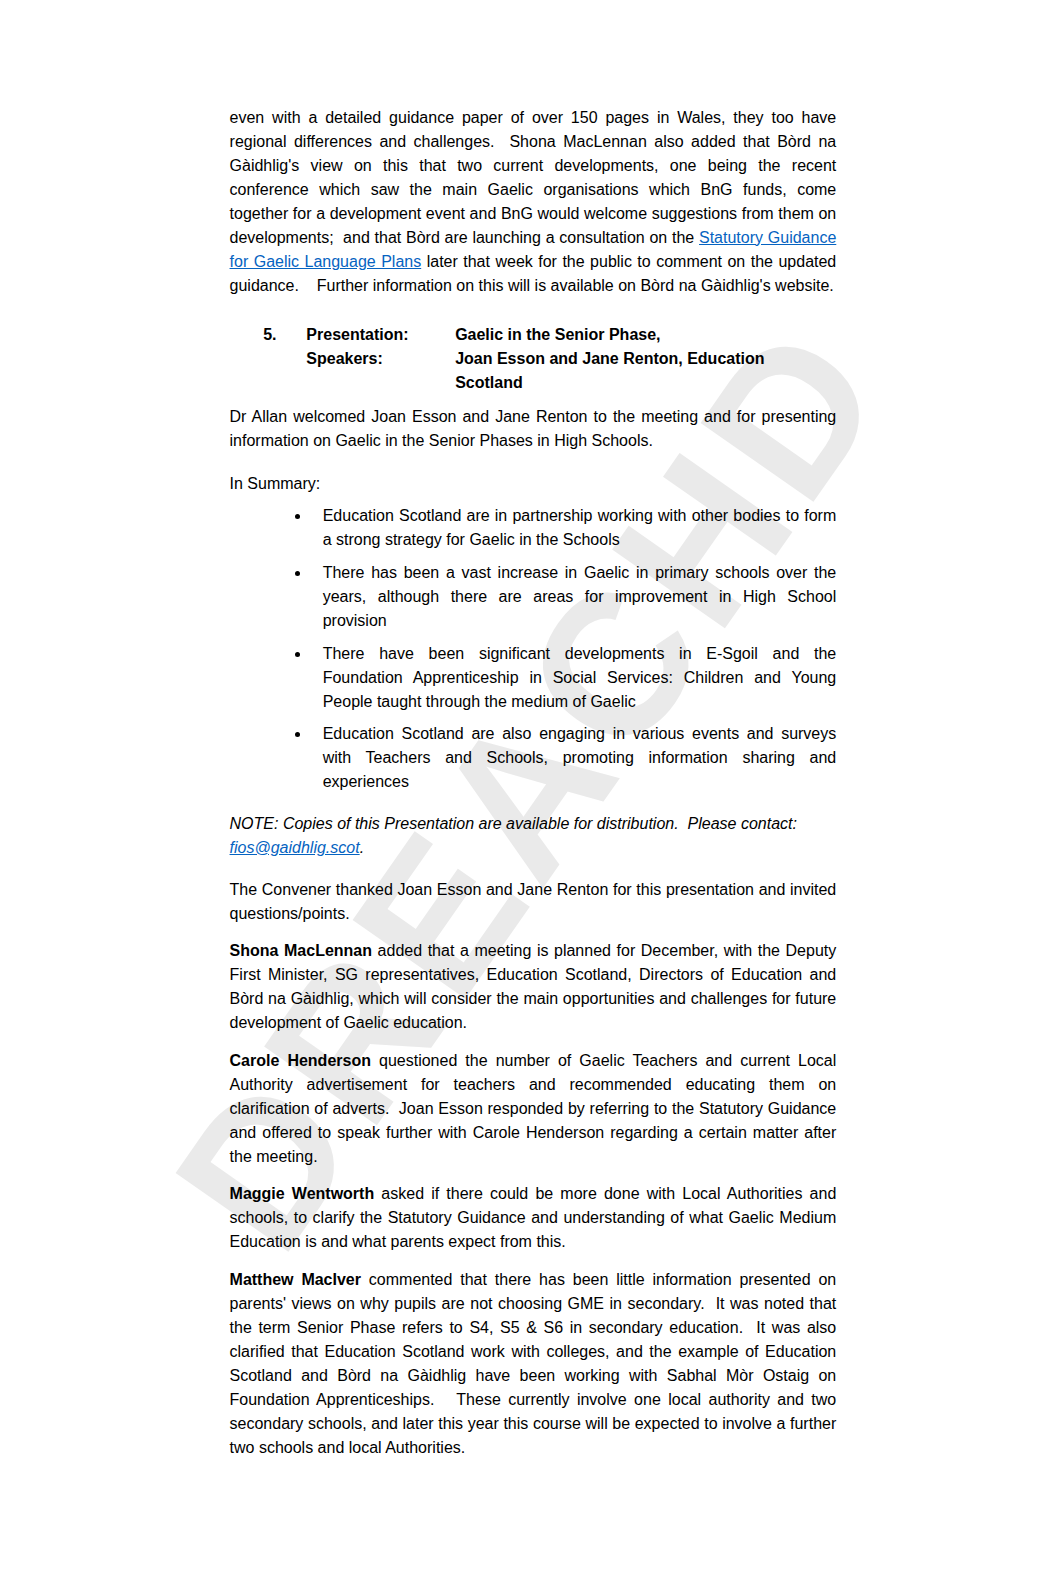DREACHD
even with a detailed guidance paper of over 150 pages in Wales, they too have regional differences and challenges. Shona MacLennan also added that Bòrd na Gàidhlig's view on this that two current developments, one being the recent conference which saw the main Gaelic organisations which BnG funds, come together for a development event and BnG would welcome suggestions from them on developments; and that Bòrd are launching a consultation on the Statutory Guidance for Gaelic Language Plans later that week for the public to comment on the updated guidance. Further information on this will is available on Bòrd na Gàidhlig's website.
5. Presentation: Gaelic in the Senior Phase,
Speakers: Joan Esson and Jane Renton, Education Scotland
Dr Allan welcomed Joan Esson and Jane Renton to the meeting and for presenting information on Gaelic in the Senior Phases in High Schools.
In Summary:
Education Scotland are in partnership working with other bodies to form a strong strategy for Gaelic in the Schools
There has been a vast increase in Gaelic in primary schools over the years, although there are areas for improvement in High School provision
There have been significant developments in E-Sgoil and the Foundation Apprenticeship in Social Services: Children and Young People taught through the medium of Gaelic
Education Scotland are also engaging in various events and surveys with Teachers and Schools, promoting information sharing and experiences
NOTE: Copies of this Presentation are available for distribution. Please contact: fios@gaidhlig.scot.
The Convener thanked Joan Esson and Jane Renton for this presentation and invited questions/points.
Shona MacLennan added that a meeting is planned for December, with the Deputy First Minister, SG representatives, Education Scotland, Directors of Education and Bòrd na Gàidhlig, which will consider the main opportunities and challenges for future development of Gaelic education.
Carole Henderson questioned the number of Gaelic Teachers and current Local Authority advertisement for teachers and recommended educating them on clarification of adverts. Joan Esson responded by referring to the Statutory Guidance and offered to speak further with Carole Henderson regarding a certain matter after the meeting.
Maggie Wentworth asked if there could be more done with Local Authorities and schools, to clarify the Statutory Guidance and understanding of what Gaelic Medium Education is and what parents expect from this.
Matthew MacIver commented that there has been little information presented on parents' views on why pupils are not choosing GME in secondary. It was noted that the term Senior Phase refers to S4, S5 & S6 in secondary education. It was also clarified that Education Scotland work with colleges, and the example of Education Scotland and Bòrd na Gàidhlig have been working with Sabhal Mòr Ostaig on Foundation Apprenticeships. These currently involve one local authority and two secondary schools, and later this year this course will be expected to involve a further two schools and local Authorities.